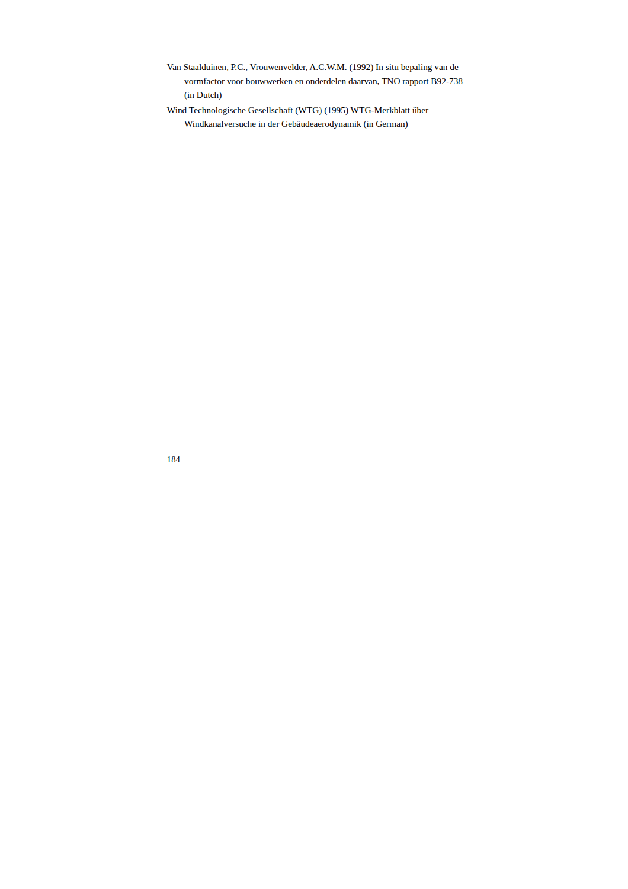Van Staalduinen, P.C., Vrouwenvelder, A.C.W.M. (1992) In situ bepaling van de vormfactor voor bouwwerken en onderdelen daarvan, TNO rapport B92-738 (in Dutch)
Wind Technologische Gesellschaft (WTG) (1995) WTG-Merkblatt über Windkanalversuche in der Gebäudeaerodynamik (in German)
184